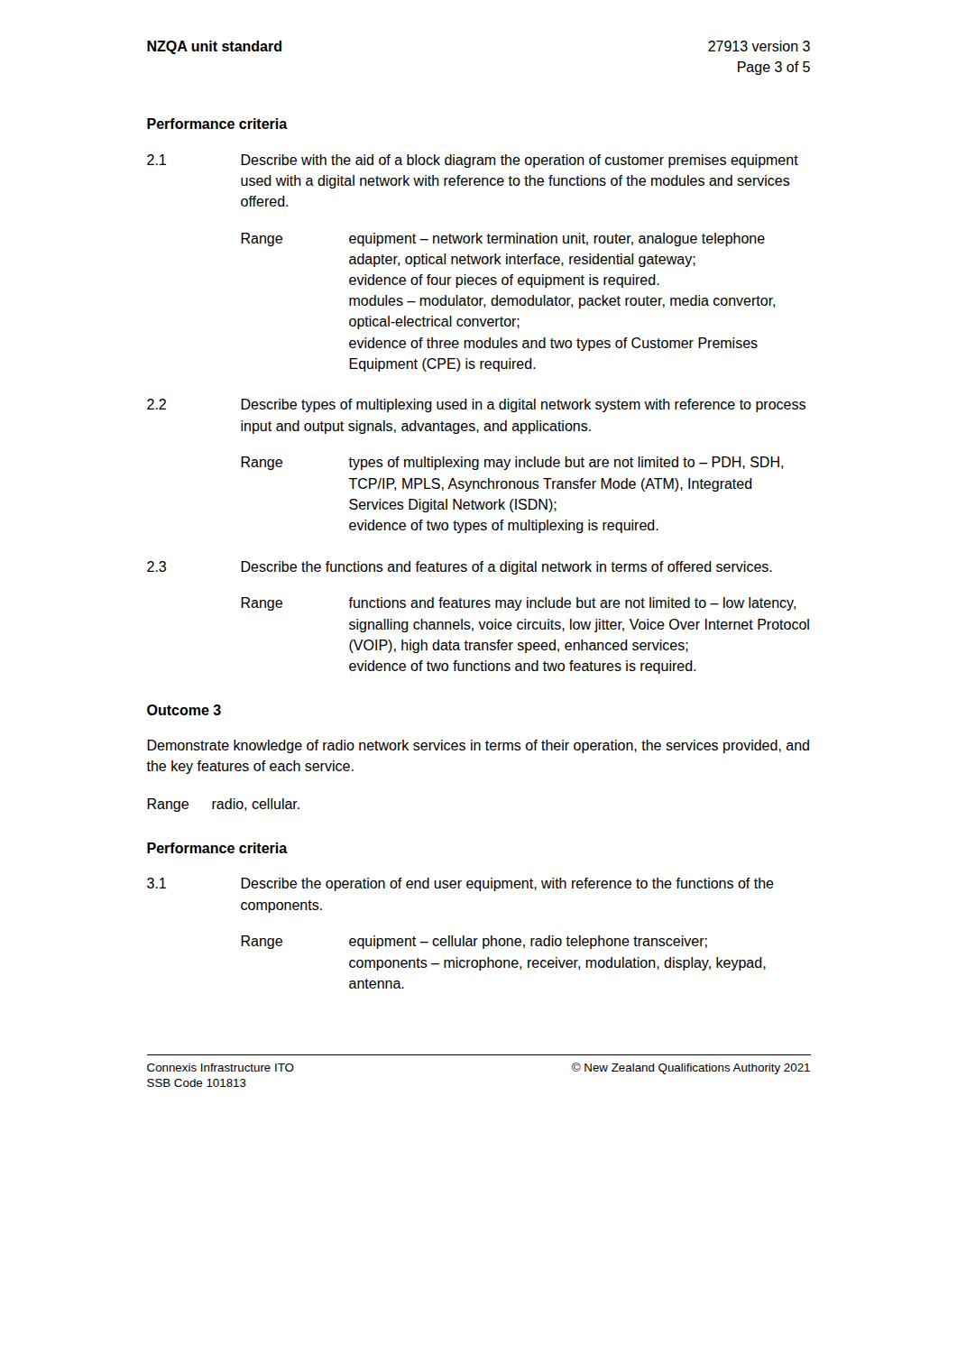NZQA unit standard
27913 version 3
Page 3 of 5
Performance criteria
2.1
Describe with the aid of a block diagram the operation of customer premises equipment used with a digital network with reference to the functions of the modules and services offered.
Range
equipment – network termination unit, router, analogue telephone adapter, optical network interface, residential gateway;
evidence of four pieces of equipment is required.
modules – modulator, demodulator, packet router, media convertor, optical-electrical convertor;
evidence of three modules and two types of Customer Premises Equipment (CPE) is required.
2.2
Describe types of multiplexing used in a digital network system with reference to process input and output signals, advantages, and applications.
Range
types of multiplexing may include but are not limited to – PDH, SDH, TCP/IP, MPLS, Asynchronous Transfer Mode (ATM), Integrated Services Digital Network (ISDN);
evidence of two types of multiplexing is required.
2.3
Describe the functions and features of a digital network in terms of offered services.
Range
functions and features may include but are not limited to – low latency, signalling channels, voice circuits, low jitter, Voice Over Internet Protocol (VOIP), high data transfer speed, enhanced services;
evidence of two functions and two features is required.
Outcome 3
Demonstrate knowledge of radio network services in terms of their operation, the services provided, and the key features of each service.
Range
radio, cellular.
Performance criteria
3.1
Describe the operation of end user equipment, with reference to the functions of the components.
Range
equipment – cellular phone, radio telephone transceiver;
components – microphone, receiver, modulation, display, keypad, antenna.
Connexis Infrastructure ITO
SSB Code 101813
© New Zealand Qualifications Authority 2021